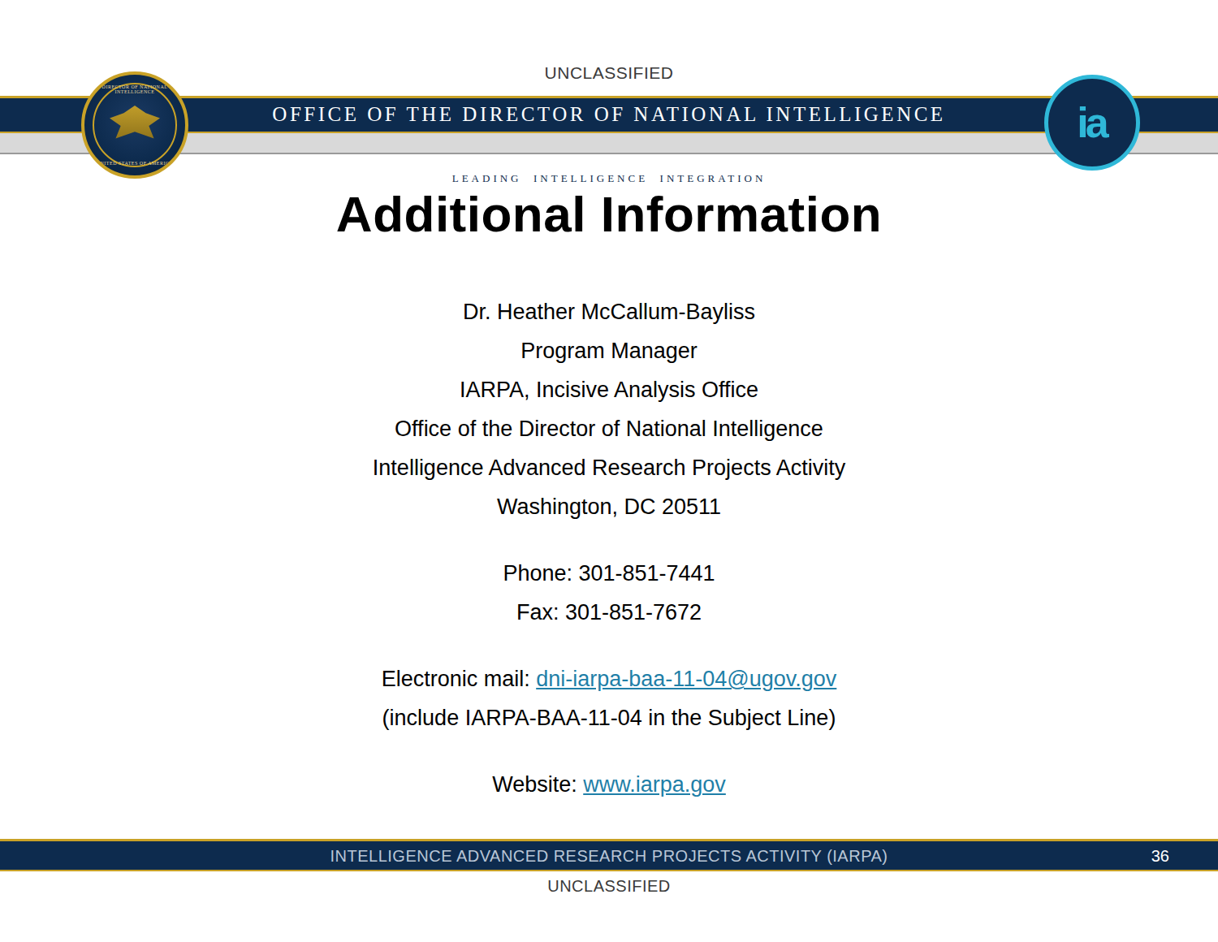UNCLASSIFIED
OFFICE OF THE DIRECTOR OF NATIONAL INTELLIGENCE
LEADING INTELLIGENCE INTEGRATION
DIRECTOR OF NATIONAL INTELLIGENCE
UNITED STATES OF AMERICA
ia
Additional Information
Dr. Heather McCallum-Bayliss
Program Manager
IARPA, Incisive Analysis Office
Office of the Director of National Intelligence
Intelligence Advanced Research Projects Activity
Washington, DC 20511
Phone: 301-851-7441
Fax: 301-851-7672
Electronic mail: dni-iarpa-baa-11-04@ugov.gov
(include IARPA-BAA-11-04 in the Subject Line)
Website: www.iarpa.gov
INTELLIGENCE ADVANCED RESEARCH PROJECTS ACTIVITY (IARPA)
36
UNCLASSIFIED